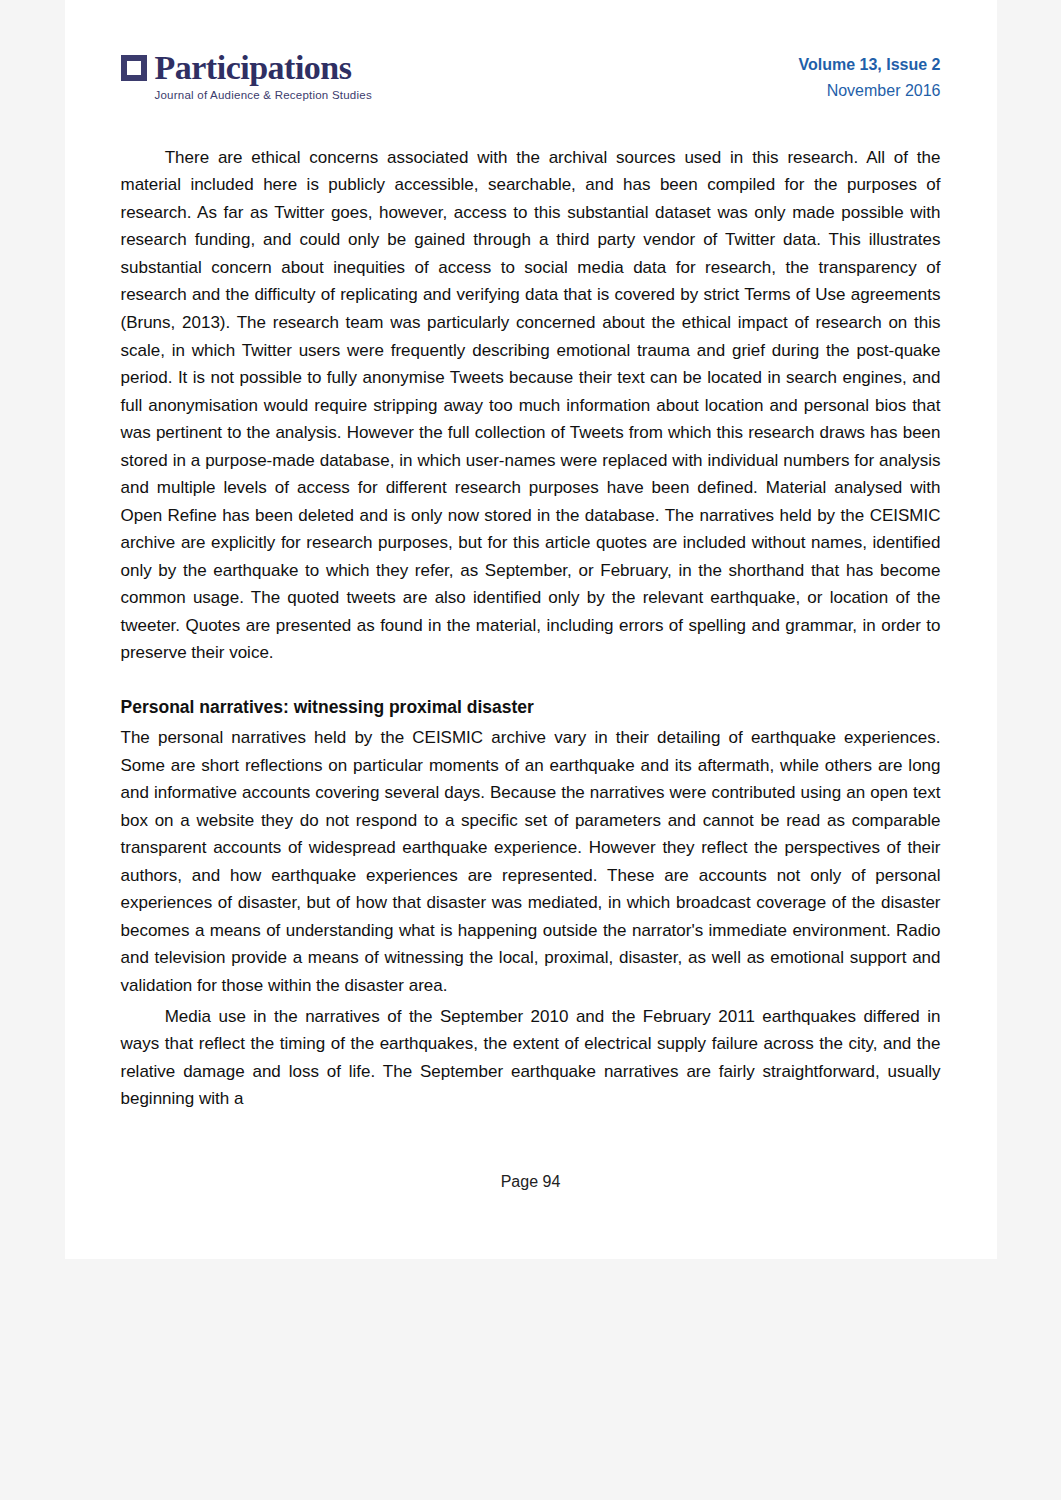Participations
Journal of Audience & Reception Studies
Volume 13, Issue 2
November 2016
There are ethical concerns associated with the archival sources used in this research. All of the material included here is publicly accessible, searchable, and has been compiled for the purposes of research. As far as Twitter goes, however, access to this substantial dataset was only made possible with research funding, and could only be gained through a third party vendor of Twitter data. This illustrates substantial concern about inequities of access to social media data for research, the transparency of research and the difficulty of replicating and verifying data that is covered by strict Terms of Use agreements (Bruns, 2013). The research team was particularly concerned about the ethical impact of research on this scale, in which Twitter users were frequently describing emotional trauma and grief during the post-quake period. It is not possible to fully anonymise Tweets because their text can be located in search engines, and full anonymisation would require stripping away too much information about location and personal bios that was pertinent to the analysis. However the full collection of Tweets from which this research draws has been stored in a purpose-made database, in which user-names were replaced with individual numbers for analysis and multiple levels of access for different research purposes have been defined. Material analysed with Open Refine has been deleted and is only now stored in the database. The narratives held by the CEISMIC archive are explicitly for research purposes, but for this article quotes are included without names, identified only by the earthquake to which they refer, as September, or February, in the shorthand that has become common usage. The quoted tweets are also identified only by the relevant earthquake, or location of the tweeter. Quotes are presented as found in the material, including errors of spelling and grammar, in order to preserve their voice.
Personal narratives: witnessing proximal disaster
The personal narratives held by the CEISMIC archive vary in their detailing of earthquake experiences. Some are short reflections on particular moments of an earthquake and its aftermath, while others are long and informative accounts covering several days. Because the narratives were contributed using an open text box on a website they do not respond to a specific set of parameters and cannot be read as comparable transparent accounts of widespread earthquake experience. However they reflect the perspectives of their authors, and how earthquake experiences are represented. These are accounts not only of personal experiences of disaster, but of how that disaster was mediated, in which broadcast coverage of the disaster becomes a means of understanding what is happening outside the narrator's immediate environment. Radio and television provide a means of witnessing the local, proximal, disaster, as well as emotional support and validation for those within the disaster area.
Media use in the narratives of the September 2010 and the February 2011 earthquakes differed in ways that reflect the timing of the earthquakes, the extent of electrical supply failure across the city, and the relative damage and loss of life. The September earthquake narratives are fairly straightforward, usually beginning with a
Page 94